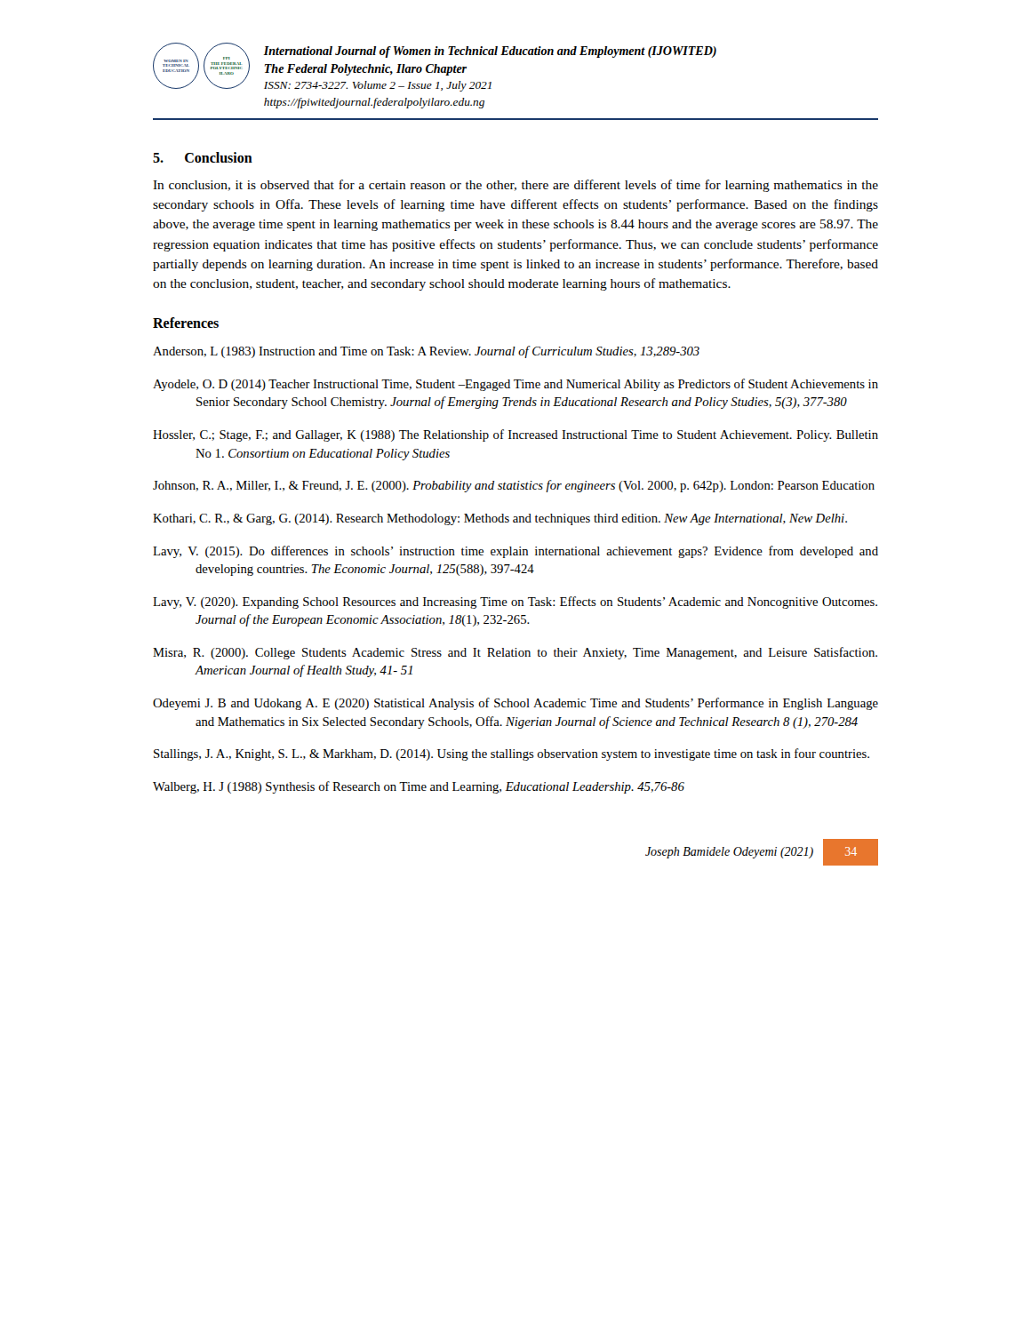WOMEN IN TECHNICAL EDUCATION
FPI
THE FEDERAL POLYTECHNIC ILARO
International Journal of Women in Technical Education and Employment (IJOWITED)
The Federal Polytechnic, Ilaro Chapter
ISSN: 2734-3227. Volume 2 – Issue 1, July 2021
https://fpiwitedjournal.federalpolyilaro.edu.ng
5. Conclusion
In conclusion, it is observed that for a certain reason or the other, there are different levels of time for learning mathematics in the secondary schools in Offa. These levels of learning time have different effects on students’ performance. Based on the findings above, the average time spent in learning mathematics per week in these schools is 8.44 hours and the average scores are 58.97. The regression equation indicates that time has positive effects on students’ performance. Thus, we can conclude students’ performance partially depends on learning duration. An increase in time spent is linked to an increase in students’ performance. Therefore, based on the conclusion, student, teacher, and secondary school should moderate learning hours of mathematics.
References
Anderson, L (1983) Instruction and Time on Task: A Review. Journal of Curriculum Studies, 13,289-303
Ayodele, O. D (2014) Teacher Instructional Time, Student –Engaged Time and Numerical Ability as Predictors of Student Achievements in Senior Secondary School Chemistry. Journal of Emerging Trends in Educational Research and Policy Studies, 5(3), 377-380
Hossler, C.; Stage, F.; and Gallager, K (1988) The Relationship of Increased Instructional Time to Student Achievement. Policy. Bulletin No 1. Consortium on Educational Policy Studies
Johnson, R. A., Miller, I., & Freund, J. E. (2000). Probability and statistics for engineers (Vol. 2000, p. 642p). London: Pearson Education
Kothari, C. R., & Garg, G. (2014). Research Methodology: Methods and techniques third edition. New Age International, New Delhi.
Lavy, V. (2015). Do differences in schools’ instruction time explain international achievement gaps? Evidence from developed and developing countries. The Economic Journal, 125(588), 397-424
Lavy, V. (2020). Expanding School Resources and Increasing Time on Task: Effects on Students’ Academic and Noncognitive Outcomes. Journal of the European Economic Association, 18(1), 232-265.
Misra, R. (2000). College Students Academic Stress and It Relation to their Anxiety, Time Management, and Leisure Satisfaction. American Journal of Health Study, 41- 51
Odeyemi J. B and Udokang A. E (2020) Statistical Analysis of School Academic Time and Students’ Performance in English Language and Mathematics in Six Selected Secondary Schools, Offa. Nigerian Journal of Science and Technical Research 8 (1), 270-284
Stallings, J. A., Knight, S. L., & Markham, D. (2014). Using the stallings observation system to investigate time on task in four countries.
Walberg, H. J (1988) Synthesis of Research on Time and Learning, Educational Leadership. 45,76-86
Joseph Bamidele Odeyemi (2021)
34